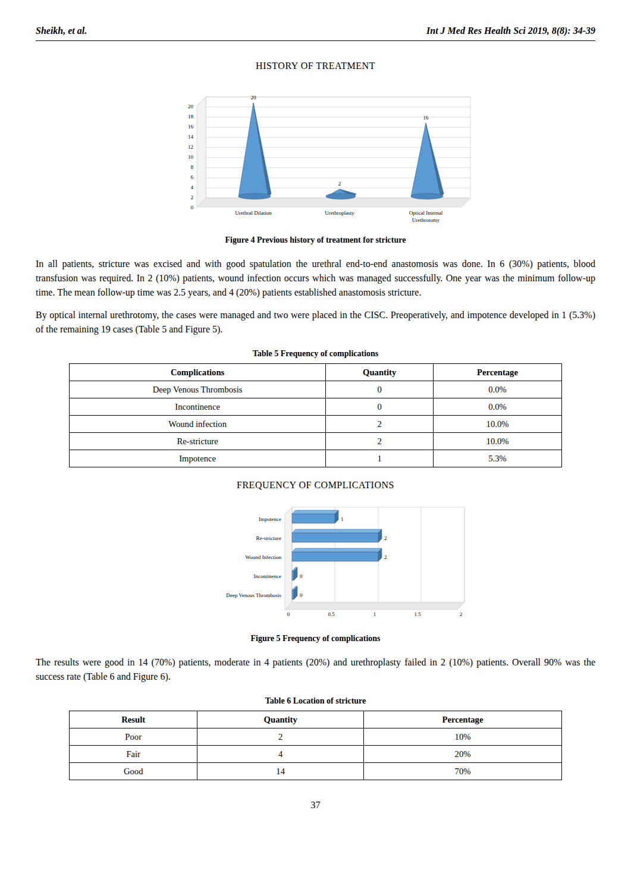Sheikh, et al. Int J Med Res Health Sci 2019, 8(8): 34-39
HISTORY OF TREATMENT
0 2 4 6 8 10 12 14 16 18 20 20 2 16 Urethral Dilation Urethroplasty Optical Internal Urethrotomy
Figure 4 Previous history of treatment for stricture
In all patients, stricture was excised and with good spatulation the urethral end-to-end anastomosis was done. In 6 (30%) patients, blood transfusion was required. In 2 (10%) patients, wound infection occurs which was managed successfully. One year was the minimum follow-up time. The mean follow-up time was 2.5 years, and 4 (20%) patients established anastomosis stricture.
By optical internal urethrotomy, the cases were managed and two were placed in the CISC. Preoperatively, and impotence developed in 1 (5.3%) of the remaining 19 cases (Table 5 and Figure 5).
Table 5 Frequency of complications
| Complications | Quantity | Percentage |
| --- | --- | --- |
| Deep Venous Thrombosis | 0 | 0.0% |
| Incontinence | 0 | 0.0% |
| Wound infection | 2 | 10.0% |
| Re-stricture | 2 | 10.0% |
| Impotence | 1 | 5.3% |
FREQUENCY OF COMPLICATIONS
Impotence Re-stricture Wound Infection Incontinence Deep Venous Thrombosis 1 2 2 0 0 0 0.5 1 1.5 2
Figure 5 Frequency of complications
The results were good in 14 (70%) patients, moderate in 4 patients (20%) and urethroplasty failed in 2 (10%) patients. Overall 90% was the success rate (Table 6 and Figure 6).
Table 6 Location of stricture
| Result | Quantity | Percentage |
| --- | --- | --- |
| Poor | 2 | 10% |
| Fair | 4 | 20% |
| Good | 14 | 70% |
37